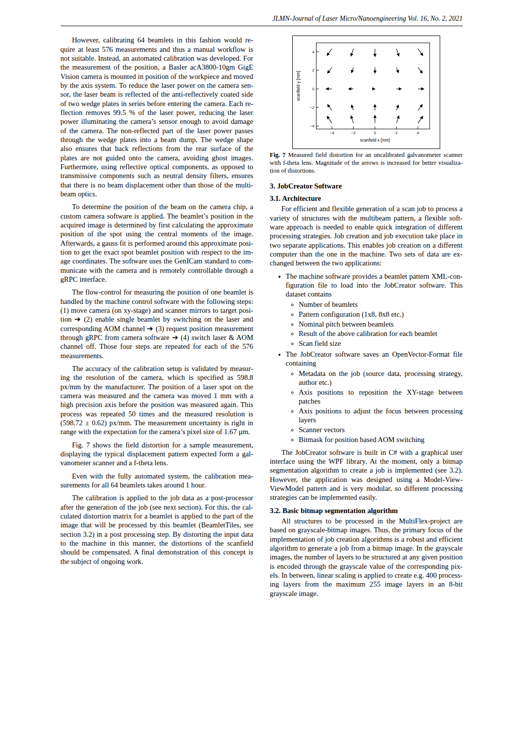JLMN-Journal of Laser Micro/Nanoengineering Vol. 16, No. 2, 2021
However, calibrating 64 beamlets in this fashion would require at least 576 measurements and thus a manual workflow is not suitable. Instead, an automated calibration was developed. For the measurement of the position, a Basler acA3800-10gm GigE Vision camera is mounted in position of the workpiece and moved by the axis system. To reduce the laser power on the camera sensor, the laser beam is reflected of the anti-reflectively coated side of two wedge plates in series before entering the camera. Each reflection removes 99.5 % of the laser power, reducing the laser power illuminating the camera’s sensor enough to avoid damage of the camera. The non-reflected part of the laser power passes through the wedge plates into a beam dump. The wedge shape also ensures that back reflections from the rear surface of the plates are not guided onto the camera, avoiding ghost images. Furthermore, using reflective optical components, as opposed to transmissive components such as neutral density filters, ensures that there is no beam displacement other than those of the multibeam optics.
To determine the position of the beam on the camera chip, a custom camera software is applied. The beamlet’s position in the acquired image is determined by first calculating the approximate position of the spot using the central moments of the image. Afterwards, a gauss fit is performed around this approximate position to get the exact spot beamlet position with respect to the image coordinates. The software uses the GenICam standard to communicate with the camera and is remotely controllable through a gRPC interface.
The flow-control for measuring the position of one beamlet is handled by the machine control software with the following steps: (1) move camera (on xy-stage) and scanner mirrors to target position ➔ (2) enable single beamlet by switching on the laser and corresponding AOM channel ➔ (3) request position measurement through gRPC from camera software ➔ (4) switch laser & AOM channel off. Those four steps are repeated for each of the 576 measurements.
The accuracy of the calibration setup is validated by measuring the resolution of the camera, which is specified as 598.8 px/mm by the manufacturer. The position of a laser spot on the camera was measured and the camera was moved 1 mm with a high precision axis before the position was measured again. This process was repeated 50 times and the measured resolution is (598.72 ± 0.62) px/mm. The measurement uncertainty is right in range with the expectation for the camera’s pixel size of 1.67 µm.
Fig. 7 shows the field distortion for a sample measurement, displaying the typical displacement pattern expected form a galvanometer scanner and a f-theta lens.
Even with the fully automated system, the calibration measurements for all 64 beamlets takes around 1 hour.
The calibration is applied to the job data as a post-processor after the generation of the job (see next section). For this, the calculated distortion matrix for a beamlet is applied to the part of the image that will be processed by this beamlet (BeamletTiles, see section 3.2) in a post processing step. By distorting the input data to the machine in this manner, the distortions of the scanfield should be compensated. A final demonstration of this concept is the subject of ongoing work.
4 2 0 −2 −4 −4 −2 0 2 4 scanfield x [mm] scanfield y [mm]
Fig. 7 Measured field distortion for an uncalibrated galvanometer scanner with f-theta lens. Magnitude of the arrows is increased for better visualization of distortions.
3. JobCreator Software
3.1. Architecture
For efficient and flexible generation of a scan job to process a variety of structures with the multibeam pattern, a flexible software approach is needed to enable quick integration of different processing strategies. Job creation and job execution take place in two separate applications. This enables job creation on a different computer than the one in the machine. Two sets of data are exchanged between the two applications:
The machine software provides a beamlet pattern XML-configuration file to load into the JobCreator software. This dataset contains
Number of beamlets
Pattern configuration (1x8, 8x8 etc.)
Nominal pitch between beamlets
Result of the above calibration for each beamlet
Scan field size
The JobCreator software saves an OpenVector-Format file containing
Metadata on the job (source data, processing strategy, author etc.)
Axis positions to reposition the XY-stage between patches
Axis positions to adjust the focus between processing layers
Scanner vectors
Bitmask for position based AOM switching
The JobCreator software is built in C# with a graphical user interface using the WPF library. At the moment, only a bitmap segmentation algorithm to create a job is implemented (see 3.2). However, the application was designed using a Model-View-ViewModel pattern and is very modular, so different processing strategies can be implemented easily.
3.2. Basic bitmap segmentation algorithm
All structures to be processed in the MultiFlex-project are based on grayscale-bitmap images. Thus, the primary focus of the implementation of job creation algorithms is a robust and efficient algorithm to generate a job from a bitmap image. In the grayscale images, the number of layers to be structured at any given position is encoded through the grayscale value of the corresponding pixels. In between, linear scaling is applied to create e.g. 400 processing layers from the maximum 255 image layers in an 8-bit grayscale image.